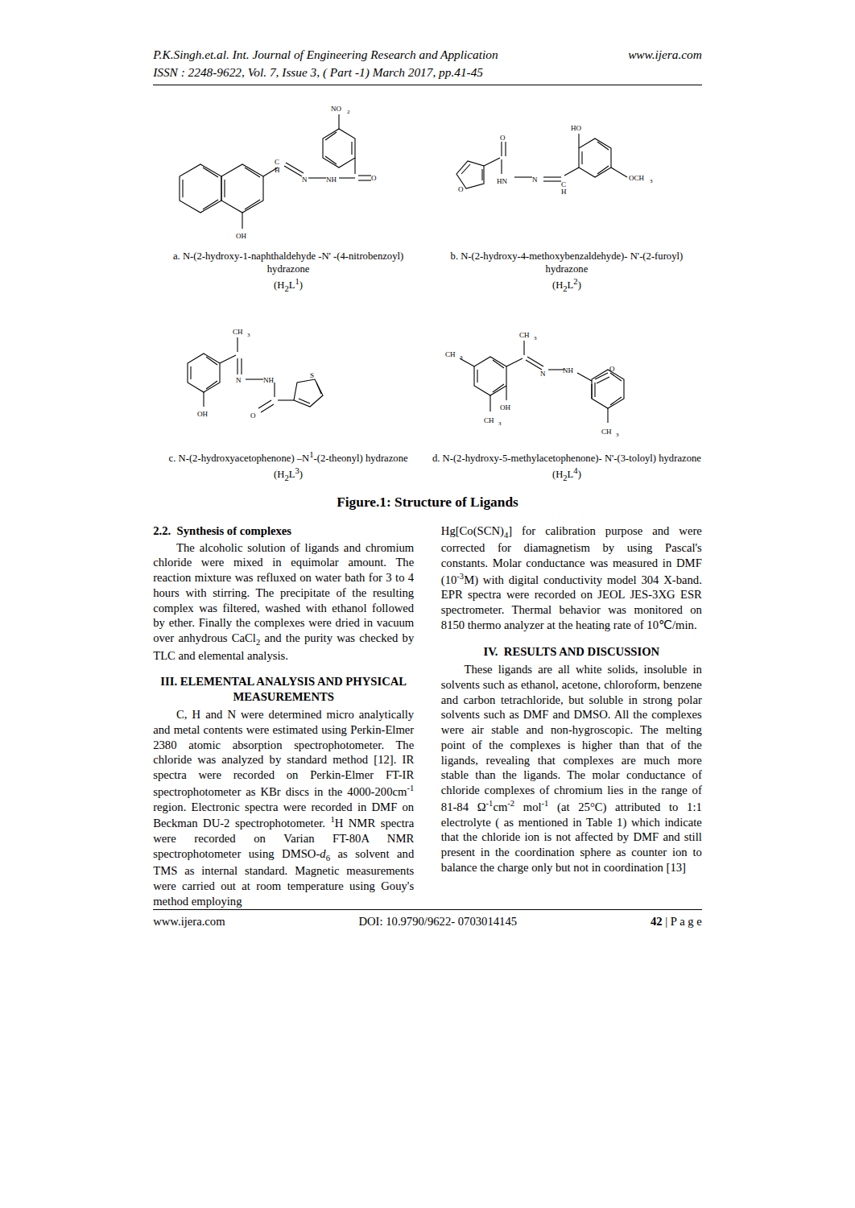P.K.Singh.et.al. Int. Journal of Engineering Research and Application
www.ijera.com
ISSN : 2248-9622, Vol. 7, Issue 3, ( Part -1) March 2017, pp.41-45
OH C H N NH O NO 2
a. N-(2-hydroxy-1-naphthaldehyde -N' -(4-nitrobenzoyl) hydrazone
(H2 L1)
O O HN N C H HO OCH 3
b. N-(2-hydroxy-4-methoxybenzaldehyde)- N'-(2-furoyl) hydrazone
(H2 L2)
OH CH 3 N NH O S
c. N-(2-hydroxyacetophenone) –N1-(2-theonyl) hydrazone
(H2 L3)
CH 3 OH CH 3 CH 3 N NH O CH 3
d. N-(2-hydroxy-5-methylacetophenone)- N'-(3-toloyl) hydrazone
(H2 L4)
Figure.1: Structure of Ligands
2.2. Synthesis of complexes
The alcoholic solution of ligands and chromium chloride were mixed in equimolar amount. The reaction mixture was refluxed on water bath for 3 to 4 hours with stirring. The precipitate of the resulting complex was filtered, washed with ethanol followed by ether. Finally the complexes were dried in vacuum over anhydrous CaCl2 and the purity was checked by TLC and elemental analysis.
III. ELEMENTAL ANALYSIS AND PHYSICAL MEASUREMENTS
C, H and N were determined micro analytically and metal contents were estimated using Perkin-Elmer 2380 atomic absorption spectrophotometer. The chloride was analyzed by standard method [12]. IR spectra were recorded on Perkin-Elmer FT-IR spectrophotometer as KBr discs in the 4000-200cm-1 region. Electronic spectra were recorded in DMF on Beckman DU-2 spectrophotometer. 1H NMR spectra were recorded on Varian FT-80A NMR spectrophotometer using DMSO-d6 as solvent and TMS as internal standard. Magnetic measurements were carried out at room temperature using Gouy's method employing
Hg[Co(SCN)4] for calibration purpose and were corrected for diamagnetism by using Pascal's constants. Molar conductance was measured in DMF (10-3M) with digital conductivity model 304 X-band. EPR spectra were recorded on JEOL JES-3XG ESR spectrometer. Thermal behavior was monitored on 8150 thermo analyzer at the heating rate of 10℃/min.
IV. RESULTS AND DISCUSSION
These ligands are all white solids, insoluble in solvents such as ethanol, acetone, chloroform, benzene and carbon tetrachloride, but soluble in strong polar solvents such as DMF and DMSO. All the complexes were air stable and non-hygroscopic. The melting point of the complexes is higher than that of the ligands, revealing that complexes are much more stable than the ligands. The molar conductance of chloride complexes of chromium lies in the range of 81-84 Ω-1cm-2 mol-1 (at 25°C) attributed to 1:1 electrolyte ( as mentioned in Table 1) which indicate that the chloride ion is not affected by DMF and still present in the coordination sphere as counter ion to balance the charge only but not in coordination [13]
www.ijera.com
DOI: 10.9790/9622- 0703014145
42 | P a g e